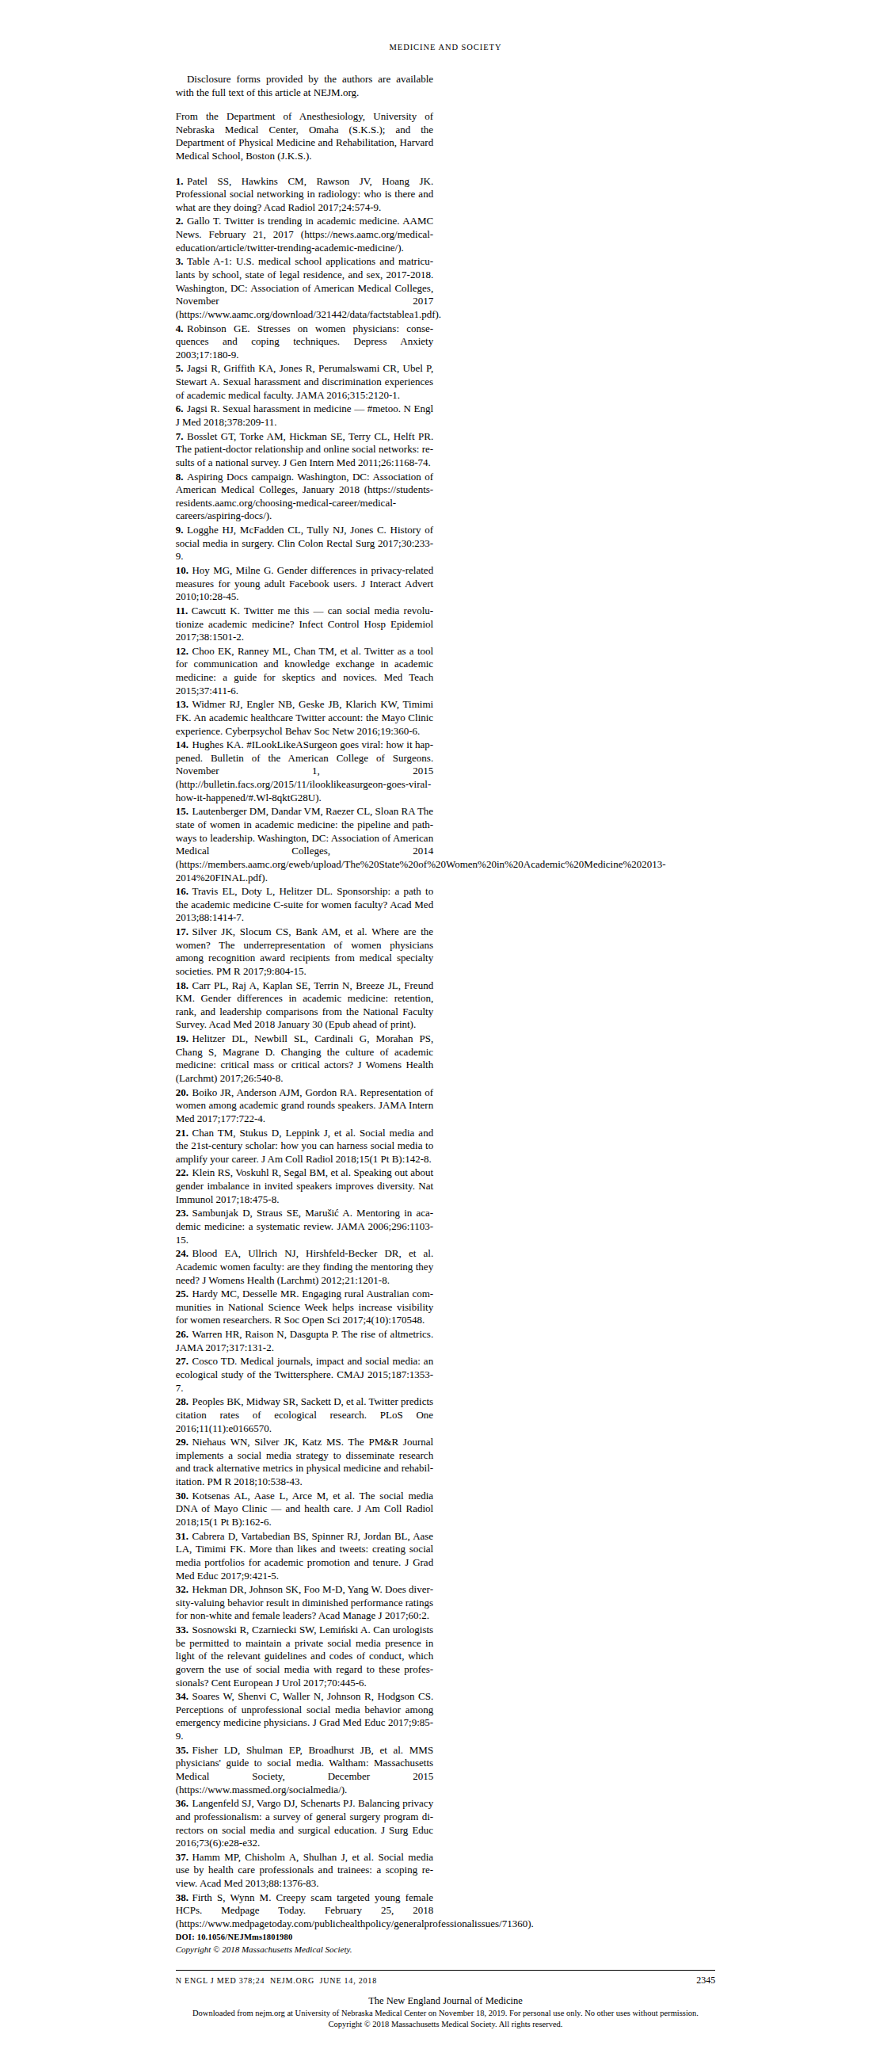Medicine and Society
Disclosure forms provided by the authors are available with the full text of this article at NEJM.org.
From the Department of Anesthesiology, University of Nebraska Medical Center, Omaha (S.K.S.); and the Department of Physical Medicine and Rehabilitation, Harvard Medical School, Boston (J.K.S.).
Patel SS, Hawkins CM, Rawson JV, Hoang JK. Professional social networking in radiology: who is there and what are they doing? Acad Radiol 2017;24:574-9.
Gallo T. Twitter is trending in academic medicine. AAMC News. February 21, 2017 (https://news.aamc.org/medical-education/article/twitter-trending-academic-medicine/).
Table A-1: U.S. medical school applications and matriculants by school, state of legal residence, and sex, 2017-2018. Washington, DC: Association of American Medical Colleges, November 2017 (https://www.aamc.org/download/321442/data/factstablea1.pdf).
Robinson GE. Stresses on women physicians: consequences and coping techniques. Depress Anxiety 2003;17:180-9.
Jagsi R, Griffith KA, Jones R, Perumalswami CR, Ubel P, Stewart A. Sexual harassment and discrimination experiences of academic medical faculty. JAMA 2016;315:2120-1.
Jagsi R. Sexual harassment in medicine — #metoo. N Engl J Med 2018;378:209-11.
Bosslet GT, Torke AM, Hickman SE, Terry CL, Helft PR. The patient-doctor relationship and online social networks: results of a national survey. J Gen Intern Med 2011;26:1168-74.
Aspiring Docs campaign. Washington, DC: Association of American Medical Colleges, January 2018 (https://students-residents.aamc.org/choosing-medical-career/medical-careers/aspiring-docs/).
Logghe HJ, McFadden CL, Tully NJ, Jones C. History of social media in surgery. Clin Colon Rectal Surg 2017;30:233-9.
Hoy MG, Milne G. Gender differences in privacy-related measures for young adult Facebook users. J Interact Advert 2010;10:28-45.
Cawcutt K. Twitter me this — can social media revolutionize academic medicine? Infect Control Hosp Epidemiol 2017;38:1501-2.
Choo EK, Ranney ML, Chan TM, et al. Twitter as a tool for communication and knowledge exchange in academic medicine: a guide for skeptics and novices. Med Teach 2015;37:411-6.
Widmer RJ, Engler NB, Geske JB, Klarich KW, Timimi FK. An academic healthcare Twitter account: the Mayo Clinic experience. Cyberpsychol Behav Soc Netw 2016;19:360-6.
Hughes KA. #ILookLikeASurgeon goes viral: how it happened. Bulletin of the American College of Surgeons. November 1, 2015 (http://bulletin.facs.org/2015/11/ilooklikeasurgeon-goes-viral-how-it-happened/#.Wl-8qktG28U).
Lautenberger DM, Dandar VM, Raezer CL, Sloan RA The state of women in academic medicine: the pipeline and pathways to leadership. Washington, DC: Association of American Medical Colleges, 2014 (https://members.aamc.org/eweb/upload/The%20State%20of%20Women%20in%20Academic%20Medicine%202013-2014%20FINAL.pdf).
Travis EL, Doty L, Helitzer DL. Sponsorship: a path to the academic medicine C-suite for women faculty? Acad Med 2013;88:1414-7.
Silver JK, Slocum CS, Bank AM, et al. Where are the women? The underrepresentation of women physicians among recognition award recipients from medical specialty societies. PM R 2017;9:804-15.
Carr PL, Raj A, Kaplan SE, Terrin N, Breeze JL, Freund KM. Gender differences in academic medicine: retention, rank, and leadership comparisons from the National Faculty Survey. Acad Med 2018 January 30 (Epub ahead of print).
Helitzer DL, Newbill SL, Cardinali G, Morahan PS, Chang S, Magrane D. Changing the culture of academic medicine: critical mass or critical actors? J Womens Health (Larchmt) 2017;26:540-8.
Boiko JR, Anderson AJM, Gordon RA. Representation of women among academic grand rounds speakers. JAMA Intern Med 2017;177:722-4.
Chan TM, Stukus D, Leppink J, et al. Social media and the 21st-century scholar: how you can harness social media to amplify your career. J Am Coll Radiol 2018;15(1 Pt B):142-8.
Klein RS, Voskuhl R, Segal BM, et al. Speaking out about gender imbalance in invited speakers improves diversity. Nat Immunol 2017;18:475-8.
Sambunjak D, Straus SE, Marušić A. Mentoring in academic medicine: a systematic review. JAMA 2006;296:1103-15.
Blood EA, Ullrich NJ, Hirshfeld-Becker DR, et al. Academic women faculty: are they finding the mentoring they need? J Womens Health (Larchmt) 2012;21:1201-8.
Hardy MC, Desselle MR. Engaging rural Australian communities in National Science Week helps increase visibility for women researchers. R Soc Open Sci 2017;4(10):170548.
Warren HR, Raison N, Dasgupta P. The rise of altmetrics. JAMA 2017;317:131-2.
Cosco TD. Medical journals, impact and social media: an ecological study of the Twittersphere. CMAJ 2015;187:1353-7.
Peoples BK, Midway SR, Sackett D, et al. Twitter predicts citation rates of ecological research. PLoS One 2016;11(11):e0166570.
Niehaus WN, Silver JK, Katz MS. The PM&R Journal implements a social media strategy to disseminate research and track alternative metrics in physical medicine and rehabilitation. PM R 2018;10:538-43.
Kotsenas AL, Aase L, Arce M, et al. The social media DNA of Mayo Clinic — and health care. J Am Coll Radiol 2018;15(1 Pt B):162-6.
Cabrera D, Vartabedian BS, Spinner RJ, Jordan BL, Aase LA, Timimi FK. More than likes and tweets: creating social media portfolios for academic promotion and tenure. J Grad Med Educ 2017;9:421-5.
Hekman DR, Johnson SK, Foo M-D, Yang W. Does diversity-valuing behavior result in diminished performance ratings for non-white and female leaders? Acad Manage J 2017;60:2.
Sosnowski R, Czarniecki SW, Lemiński A. Can urologists be permitted to maintain a private social media presence in light of the relevant guidelines and codes of conduct, which govern the use of social media with regard to these professionals? Cent European J Urol 2017;70:445-6.
Soares W, Shenvi C, Waller N, Johnson R, Hodgson CS. Perceptions of unprofessional social media behavior among emergency medicine physicians. J Grad Med Educ 2017;9:85-9.
Fisher LD, Shulman EP, Broadhurst JB, et al. MMS physicians' guide to social media. Waltham: Massachusetts Medical Society, December 2015 (https://www.massmed.org/socialmedia/).
Langenfeld SJ, Vargo DJ, Schenarts PJ. Balancing privacy and professionalism: a survey of general surgery program directors on social media and surgical education. J Surg Educ 2016;73(6):e28-e32.
Hamm MP, Chisholm A, Shulhan J, et al. Social media use by health care professionals and trainees: a scoping review. Acad Med 2013;88:1376-83.
Firth S, Wynn M. Creepy scam targeted young female HCPs. Medpage Today. February 25, 2018 (https://www.medpagetoday.com/publichealthpolicy/generalprofessionalissues/71360). DOI: 10.1056/NEJMms1801980 Copyright © 2018 Massachusetts Medical Society.
n engl j med 378;24 nejm.org June 14, 2018 2345
The New England Journal of Medicine
Downloaded from nejm.org at University of Nebraska Medical Center on November 18, 2019. For personal use only. No other uses without permission.
Copyright © 2018 Massachusetts Medical Society. All rights reserved.